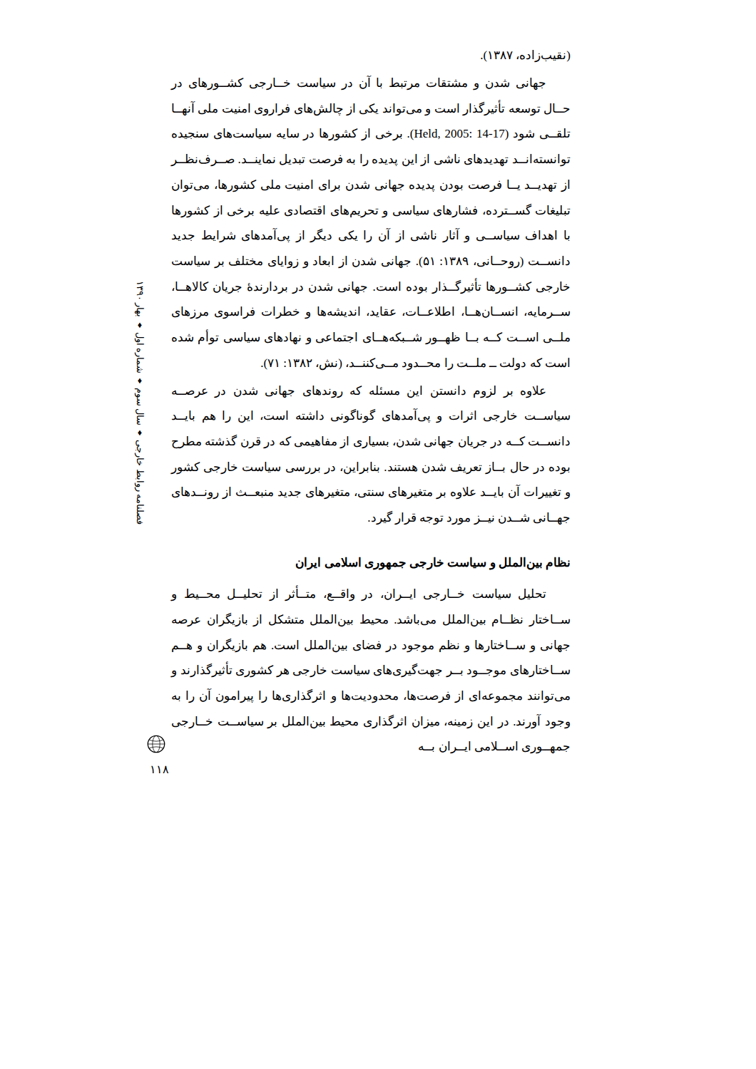(نقیب‌زاده، ۱۳۸۷).
جهانی شدن و مشتقات مرتبط با آن در سیاست خــارجی کشــورهای در حــال توسعه تأثیرگذار است و می‌تواند یکی از چالش‌های فراروی امنیت ملی آنهــا تلقــی شود (Held, 2005: 14-17). برخی از کشورها در سایه سیاست‌های سنجیده توانسته‌انــد تهدیدهای ناشی از این پدیده را به فرصت تبدیل نماینــد. صــرف‌نظــر از تهدیــد یــا فرصت بودن پدیده جهانی شدن برای امنیت ملی کشورها، می‌توان تبلیغات گســترده، فشارهای سیاسی و تحریم‌های اقتصادی علیه برخی از کشورها با اهداف سیاســی و آثار ناشی از آن را یکی دیگر از پی‌آمدهای شرایط جدید دانســت (روحــانی، ۱۳۸۹: ۵۱). جهانی شدن از ابعاد و زوایای مختلف بر سیاست خارجی کشــورها تأثیرگــذار بوده است. جهانی شدن در بردارندهٔ جریان کالاهــا، ســرمایه، انســان‌هــا، اطلاعــات، عقاید، اندیشه‌ها و خطرات فراسوی مرزهای ملــی اســت کــه بــا ظهــور شــبکه‌هــای اجتماعی و نهادهای سیاسی توأم شده است که دولت ــ ملــت را محــدود مــی‌کننــد، (نش، ۱۳۸۲: ۷۱).
علاوه بر لزوم دانستن این مسئله که روندهای جهانی شدن در عرصــه سیاســت خارجی اثرات و پی‌آمدهای گوناگونی داشته است، این را هم بایــد دانســت کــه در جریان جهانی شدن، بسیاری از مفاهیمی که در قرن گذشته مطرح بوده در حال بــاز تعریف شدن هستند. بنابراین، در بررسی سیاست خارجی کشور و تغییرات آن بایــد علاوه بر متغیرهای سنتی، متغیرهای جدید منبعــث از رونــدهای جهــانی شــدن نیــز مورد توجه قرار گیرد.
نظام بین‌الملل و سیاست خارجی جمهوری اسلامی ایران
تحلیل سیاست خــارجی ایــران، در واقــع، متــأثر از تحلیــل محــیط و ســاختار نظــام بین‌الملل می‌باشد. محیط بین‌الملل متشکل از بازیگران عرصه جهانی و ســاختارها و نظم موجود در فضای بین‌الملل است. هم بازیگران و هــم ســاختارهای موجــود بــر جهت‌گیری‌های سیاست خارجی هر کشوری تأثیرگذارند و می‌توانند مجموعه‌ای از فرصت‌ها، محدودیت‌ها و اثرگذاری‌ها را پیرامون آن را به وجود آورند. در این زمینه، میزان اثرگذاری محیط بین‌الملل بر سیاســت خــارجی جمهــوری اســلامی ایــران بــه
فصلنامه روابط خارجی ♦ سال سوم ♦ شماره اول ♦ بهار ۱۳۹۰
۱۱۸